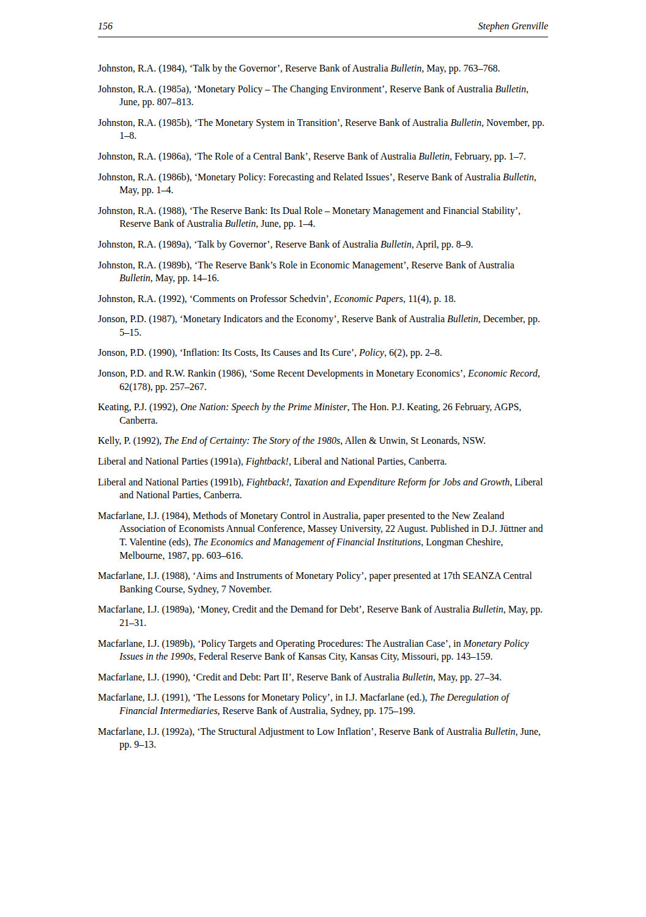156 Stephen Grenville
Johnston, R.A. (1984), ‘Talk by the Governor’, Reserve Bank of Australia Bulletin, May, pp. 763–768.
Johnston, R.A. (1985a), ‘Monetary Policy – The Changing Environment’, Reserve Bank of Australia Bulletin, June, pp. 807–813.
Johnston, R.A. (1985b), ‘The Monetary System in Transition’, Reserve Bank of Australia Bulletin, November, pp. 1–8.
Johnston, R.A. (1986a), ‘The Role of a Central Bank’, Reserve Bank of Australia Bulletin, February, pp. 1–7.
Johnston, R.A. (1986b), ‘Monetary Policy: Forecasting and Related Issues’, Reserve Bank of Australia Bulletin, May, pp. 1–4.
Johnston, R.A. (1988), ‘The Reserve Bank: Its Dual Role – Monetary Management and Financial Stability’, Reserve Bank of Australia Bulletin, June, pp. 1–4.
Johnston, R.A. (1989a), ‘Talk by Governor’, Reserve Bank of Australia Bulletin, April, pp. 8–9.
Johnston, R.A. (1989b), ‘The Reserve Bank’s Role in Economic Management’, Reserve Bank of Australia Bulletin, May, pp. 14–16.
Johnston, R.A. (1992), ‘Comments on Professor Schedvin’, Economic Papers, 11(4), p. 18.
Jonson, P.D. (1987), ‘Monetary Indicators and the Economy’, Reserve Bank of Australia Bulletin, December, pp. 5–15.
Jonson, P.D. (1990), ‘Inflation: Its Costs, Its Causes and Its Cure’, Policy, 6(2), pp. 2–8.
Jonson, P.D. and R.W. Rankin (1986), ‘Some Recent Developments in Monetary Economics’, Economic Record, 62(178), pp. 257–267.
Keating, P.J. (1992), One Nation: Speech by the Prime Minister, The Hon. P.J. Keating, 26 February, AGPS, Canberra.
Kelly, P. (1992), The End of Certainty: The Story of the 1980s, Allen & Unwin, St Leonards, NSW.
Liberal and National Parties (1991a), Fightback!, Liberal and National Parties, Canberra.
Liberal and National Parties (1991b), Fightback!, Taxation and Expenditure Reform for Jobs and Growth, Liberal and National Parties, Canberra.
Macfarlane, I.J. (1984), Methods of Monetary Control in Australia, paper presented to the New Zealand Association of Economists Annual Conference, Massey University, 22 August. Published in D.J. Jüttner and T. Valentine (eds), The Economics and Management of Financial Institutions, Longman Cheshire, Melbourne, 1987, pp. 603–616.
Macfarlane, I.J. (1988), ‘Aims and Instruments of Monetary Policy’, paper presented at 17th SEANZA Central Banking Course, Sydney, 7 November.
Macfarlane, I.J. (1989a), ‘Money, Credit and the Demand for Debt’, Reserve Bank of Australia Bulletin, May, pp. 21–31.
Macfarlane, I.J. (1989b), ‘Policy Targets and Operating Procedures: The Australian Case’, in Monetary Policy Issues in the 1990s, Federal Reserve Bank of Kansas City, Kansas City, Missouri, pp. 143–159.
Macfarlane, I.J. (1990), ‘Credit and Debt: Part II’, Reserve Bank of Australia Bulletin, May, pp. 27–34.
Macfarlane, I.J. (1991), ‘The Lessons for Monetary Policy’, in I.J. Macfarlane (ed.), The Deregulation of Financial Intermediaries, Reserve Bank of Australia, Sydney, pp. 175–199.
Macfarlane, I.J. (1992a), ‘The Structural Adjustment to Low Inflation’, Reserve Bank of Australia Bulletin, June, pp. 9–13.